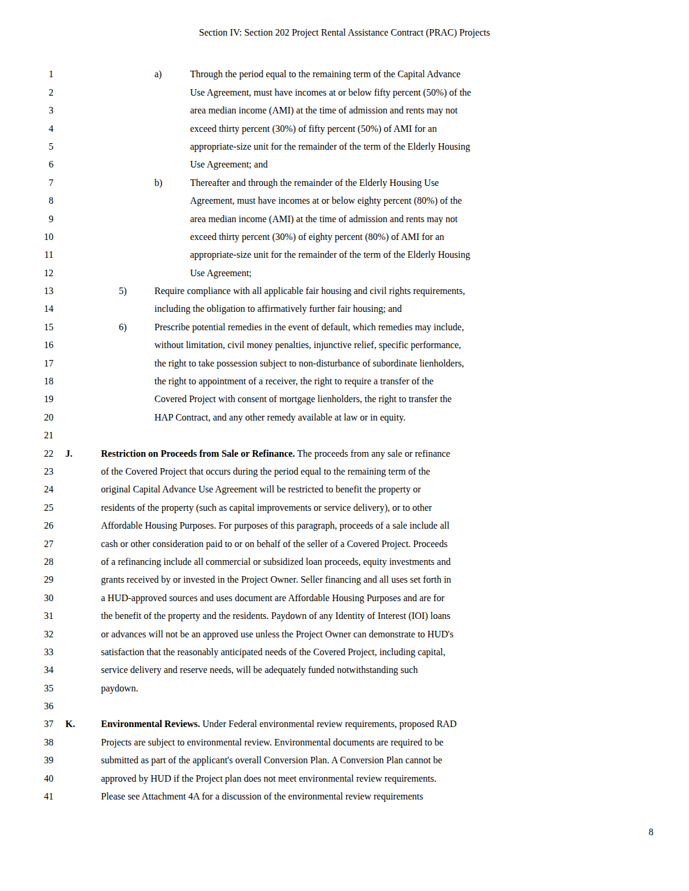Section IV: Section 202 Project Rental Assistance Contract (PRAC) Projects
a) Through the period equal to the remaining term of the Capital Advance
Use Agreement, must have incomes at or below fifty percent (50%) of the
area median income (AMI) at the time of admission and rents may not
exceed thirty percent (30%) of fifty percent (50%) of AMI for an
appropriate-size unit for the remainder of the term of the Elderly Housing
Use Agreement; and
b) Thereafter and through the remainder of the Elderly Housing Use
Agreement, must have incomes at or below eighty percent (80%) of the
area median income (AMI) at the time of admission and rents may not
exceed thirty percent (30%) of eighty percent (80%) of AMI for an
appropriate-size unit for the remainder of the term of the Elderly Housing
Use Agreement;
5) Require compliance with all applicable fair housing and civil rights requirements,
including the obligation to affirmatively further fair housing; and
6) Prescribe potential remedies in the event of default, which remedies may include,
without limitation, civil money penalties, injunctive relief, specific performance,
the right to take possession subject to non-disturbance of subordinate lienholders,
the right to appointment of a receiver, the right to require a transfer of the
Covered Project with consent of mortgage lienholders, the right to transfer the
HAP Contract, and any other remedy available at law or in equity.
J. Restriction on Proceeds from Sale or Refinance. The proceeds from any sale or refinance
of the Covered Project that occurs during the period equal to the remaining term of the
original Capital Advance Use Agreement will be restricted to benefit the property or
residents of the property (such as capital improvements or service delivery), or to other
Affordable Housing Purposes. For purposes of this paragraph, proceeds of a sale include all
cash or other consideration paid to or on behalf of the seller of a Covered Project. Proceeds
of a refinancing include all commercial or subsidized loan proceeds, equity investments and
grants received by or invested in the Project Owner. Seller financing and all uses set forth in
a HUD-approved sources and uses document are Affordable Housing Purposes and are for
the benefit of the property and the residents. Paydown of any Identity of Interest (IOI) loans
or advances will not be an approved use unless the Project Owner can demonstrate to HUD's
satisfaction that the reasonably anticipated needs of the Covered Project, including capital,
service delivery and reserve needs, will be adequately funded notwithstanding such
paydown.
K. Environmental Reviews. Under Federal environmental review requirements, proposed RAD
Projects are subject to environmental review. Environmental documents are required to be
submitted as part of the applicant's overall Conversion Plan. A Conversion Plan cannot be
approved by HUD if the Project plan does not meet environmental review requirements.
Please see Attachment 4A for a discussion of the environmental review requirements
8